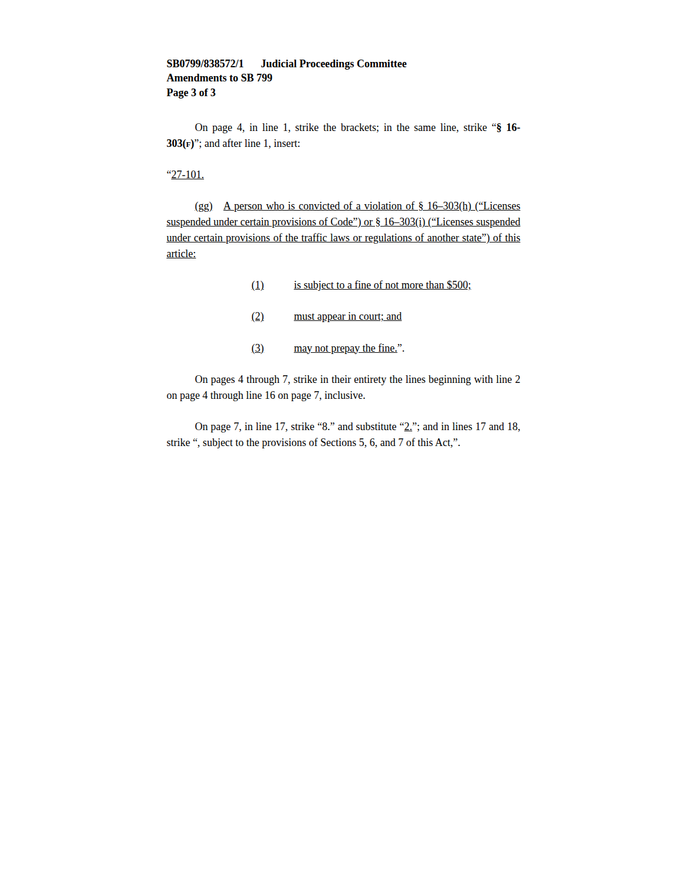SB0799/838572/1 Judicial Proceedings Committee
Amendments to SB 799
Page 3 of 3
On page 4, in line 1, strike the brackets; in the same line, strike “§ 16-303(f)”; and after line 1, insert:
“27-101.
(gg) A person who is convicted of a violation of § 16–303(h) (“Licenses suspended under certain provisions of Code”) or § 16–303(i) (“Licenses suspended under certain provisions of the traffic laws or regulations of another state”) of this article:
(1) is subject to a fine of not more than $500;
(2) must appear in court; and
(3) may not prepay the fine.”.
On pages 4 through 7, strike in their entirety the lines beginning with line 2 on page 4 through line 16 on page 7, inclusive.
On page 7, in line 17, strike “8.” and substitute “2.”; and in lines 17 and 18, strike “, subject to the provisions of Sections 5, 6, and 7 of this Act,”.